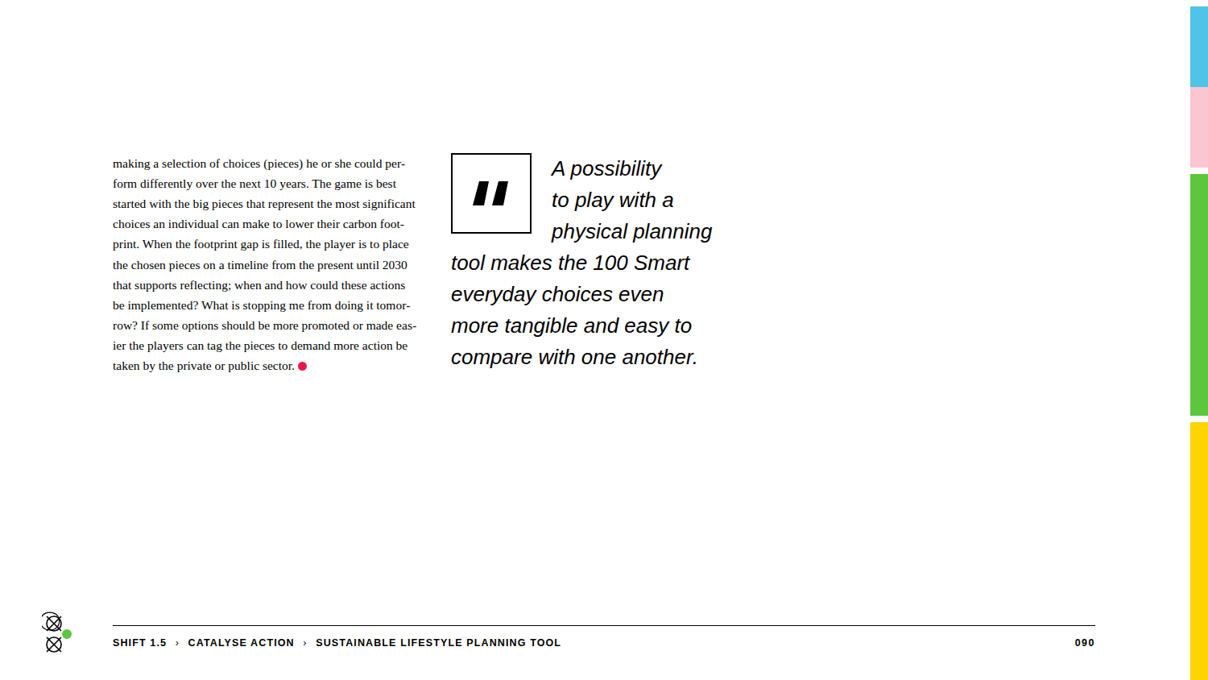making a selection of choices (pieces) he or she could perform differently over the next 10 years. The game is best started with the big pieces that represent the most significant choices an individual can make to lower their carbon footprint. When the footprint gap is filled, the player is to place the chosen pieces on a timeline from the present until 2030 that supports reflecting; when and how could these actions be implemented? What is stopping me from doing it tomorrow? If some options should be more promoted or made easier the players can tag the pieces to demand more action be taken by the private or public sector.
A possibility
to play with a
physical planning
tool makes the 100 Smart
everyday choices even
more tangible and easy to
compare with one another.
SHIFT 1.5 › CATALYSE ACTION › SUSTAINABLE LIFESTYLE PLANNING TOOL
090